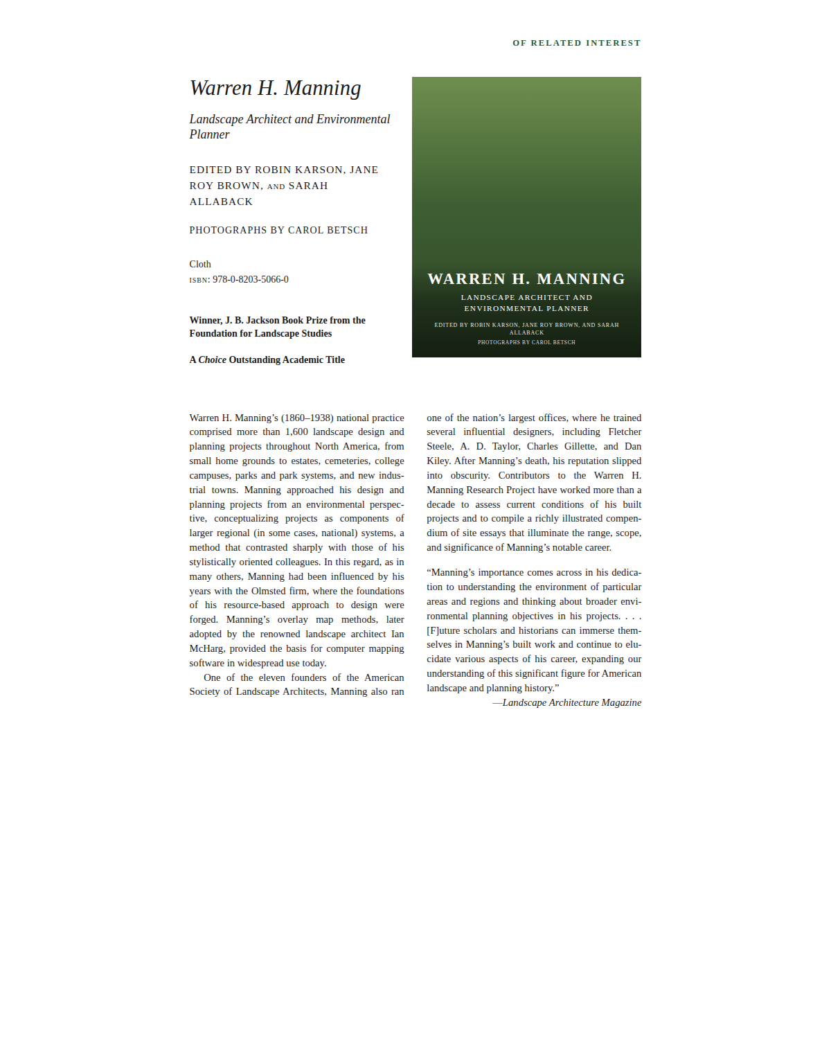Of Related Interest
Warren H. Manning
Landscape Architect and Environmental Planner
Edited by Robin Karson, Jane Roy Brown, and Sarah Allaback
Photographs by Carol Betsch
Cloth
isbn: 978-0-8203-5066-0
Winner, J. B. Jackson Book Prize from the Foundation for Landscape Studies
A Choice Outstanding Academic Title
Warren H. Manning
Landscape Architect and Environmental Planner
Edited by Robin Karson, Jane Roy Brown, and Sarah Allaback
Photographs by Carol Betsch
Warren H. Manning’s (1860–1938) national practice comprised more than 1,600 landscape design and planning projects throughout North America, from small home grounds to estates, cemeteries, college campuses, parks and park systems, and new industrial towns. Manning approached his design and planning projects from an environmental perspective, conceptualizing projects as components of larger regional (in some cases, national) systems, a method that contrasted sharply with those of his stylistically oriented colleagues. In this regard, as in many others, Manning had been influenced by his years with the Olmsted firm, where the foundations of his resource-based approach to design were forged. Manning’s overlay map methods, later adopted by the renowned landscape architect Ian McHarg, provided the basis for computer mapping software in widespread use today.
One of the eleven founders of the American Society of Landscape Architects, Manning also ran one of the nation’s largest offices, where he trained several influential designers, including Fletcher Steele, A. D. Taylor, Charles Gillette, and Dan Kiley. After Manning’s death, his reputation slipped into obscurity. Contributors to the Warren H. Manning Research Project have worked more than a decade to assess current conditions of his built projects and to compile a richly illustrated compendium of site essays that illuminate the range, scope, and significance of Manning’s notable career.
“Manning’s importance comes across in his dedication to understanding the environment of particular areas and regions and thinking about broader environmental planning objectives in his projects. . . . [F]uture scholars and historians can immerse themselves in Manning’s built work and continue to elucidate various aspects of his career, expanding our understanding of this significant figure for American landscape and planning history.”
—Landscape Architecture Magazine